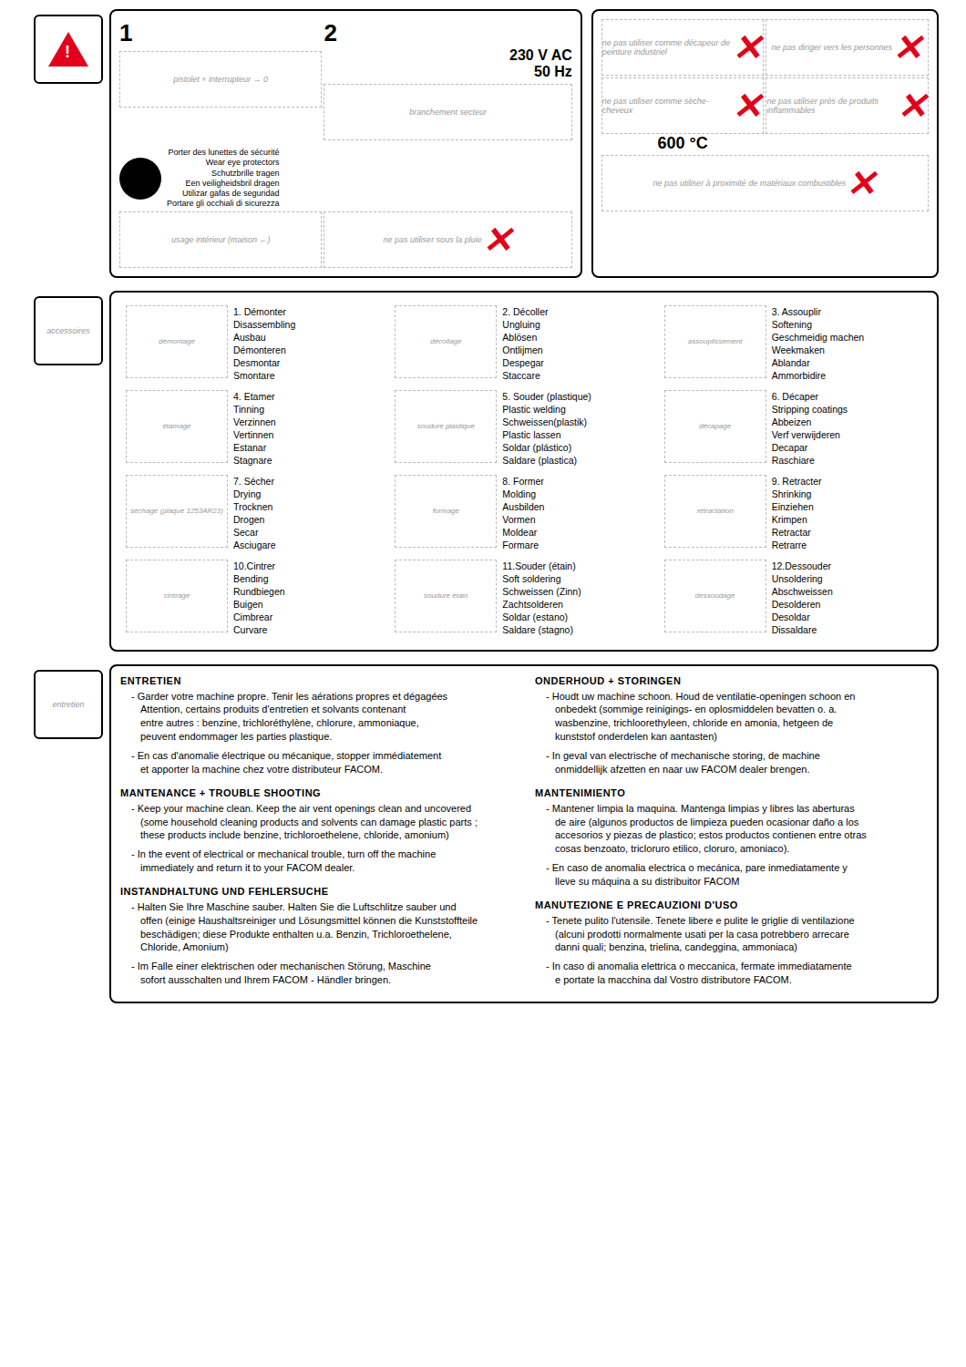| 1 pistolet + interrupteur → 0 | 2 230 V AC 50 Hz branchement secteur |
| Porter des lunettes de sécurité Wear eye protectors Schutzbrille tragen Een veiligheidsbril dragen Utilizar gafas de seguridad Portare gli occhiali di sicurezza |
| usage intérieur (maison ←) | ne pas utiliser sous la pluie ✕ |
| ne pas utiliser comme décapeur de peinture industriel ✕ | ne pas diriger vers les personnes ✕ |
| ne pas utiliser comme sèche-cheveux ✕ 600 °C | ne pas utiliser près de produits inflammables ✕ |
| ne pas utiliser à proximité de matériaux combustibles ✕ |
accessoires
| démontage 1. Démonter Disassembling Ausbau Démonteren Desmontar Smontare | décollage 2. Décoller Ungluing Ablösen Ontlijmen Despegar Staccare | assouplissement 3. Assouplir Softening Geschmeidig machen Weekmaken Ablandar Ammorbidire |
| étamage 4. Etamer Tinning Verzinnen Vertinnen Estanar Stagnare | soudure plastique 5. Souder (plastique) Plastic welding Schweissen(plastik) Plastic lassen Soldar (plástico) Saldare (plastica) | décapage 6. Décaper Stripping coatings Abbeizen Verf verwijderen Decapar Raschiare |
| séchage (plaque 1253AR23) 7. Sécher Drying Trocknen Drogen Secar Asciugare | formage 8. Former Molding Ausbilden Vormen Moldear Formare | rétractation 9. Retracter Shrinking Einziehen Krimpen Retractar Retrarre |
| cintrage 10. Cintrer Bending Rundbiegen Buigen Cimbrear Curvare | soudure étain 11. Souder (étain) Soft soldering Schweissen (Zinn) Zachtsolderen Soldar (estano) Saldare (stagno) | dessoudage 12. Dessouder Unsoldering Abschweissen Desolderen Desoldar Dissaldare |
entretien
ENTRETIEN
Garder votre machine propre. Tenir les aérations propres et dégagées
Attention, certains produits d'entretien et solvants contenant
entre autres : benzine, trichloréthylène, chlorure, ammoniaque,
peuvent endommager les parties plastique.
En cas d'anomalie électrique ou mécanique, stopper immédiatement
et apporter la machine chez votre distributeur FACOM.
MANTENANCE + TROUBLE SHOOTING
Keep your machine clean. Keep the air vent openings clean and uncovered
(some household cleaning products and solvents can damage plastic parts ;
these products include benzine, trichloroethelene, chloride, amonium)
In the event of electrical or mechanical trouble, turn off the machine
immediately and return it to your FACOM dealer.
INSTANDHALTUNG UND FEHLERSUCHE
Halten Sie Ihre Maschine sauber. Halten Sie die Luftschlitze sauber und
offen (einige Haushaltsreiniger und Lösungsmittel können die Kunststoffteile
beschädigen; diese Produkte enthalten u.a. Benzin, Trichloroethelene,
Chloride, Amonium)
Im Falle einer elektrischen oder mechanischen Störung, Maschine
sofort ausschalten und Ihrem FACOM - Händler bringen.
ONDERHOUD + STORINGEN
Houdt uw machine schoon. Houd de ventilatie-openingen schoon en
onbedekt (sommige reinigings- en oplosmiddelen bevatten o. a.
wasbenzine, trichloorethyleen, chloride en amonia, hetgeen de
kunststof onderdelen kan aantasten)
In geval van electrische of mechanische storing, de machine
onmiddellijk afzetten en naar uw FACOM dealer brengen.
MANTENIMIENTO
Mantener limpia la maquina. Mantenga limpias y libres las aberturas
de aire (algunos productos de limpieza pueden ocasionar daño a los
accesorios y piezas de plastico; estos productos contienen entre otras
cosas benzoato, tricloruro etilico, cloruro, amoniaco).
En caso de anomalia electrica o mecánica, pare inmediatamente y
lleve su máquina a su distribuitor FACOM
MANUTEZIONE E PRECAUZIONI D'USO
Tenete pulito l'utensile. Tenete libere e pulite le griglie di ventilazione
(alcuni prodotti normalmente usati per la casa potrebbero arrecare
danni quali; benzina, trielina, candeggina, ammoniaca)
In caso di anomalia elettrica o meccanica, fermate immediatamente
e portate la macchina dal Vostro distributore FACOM.